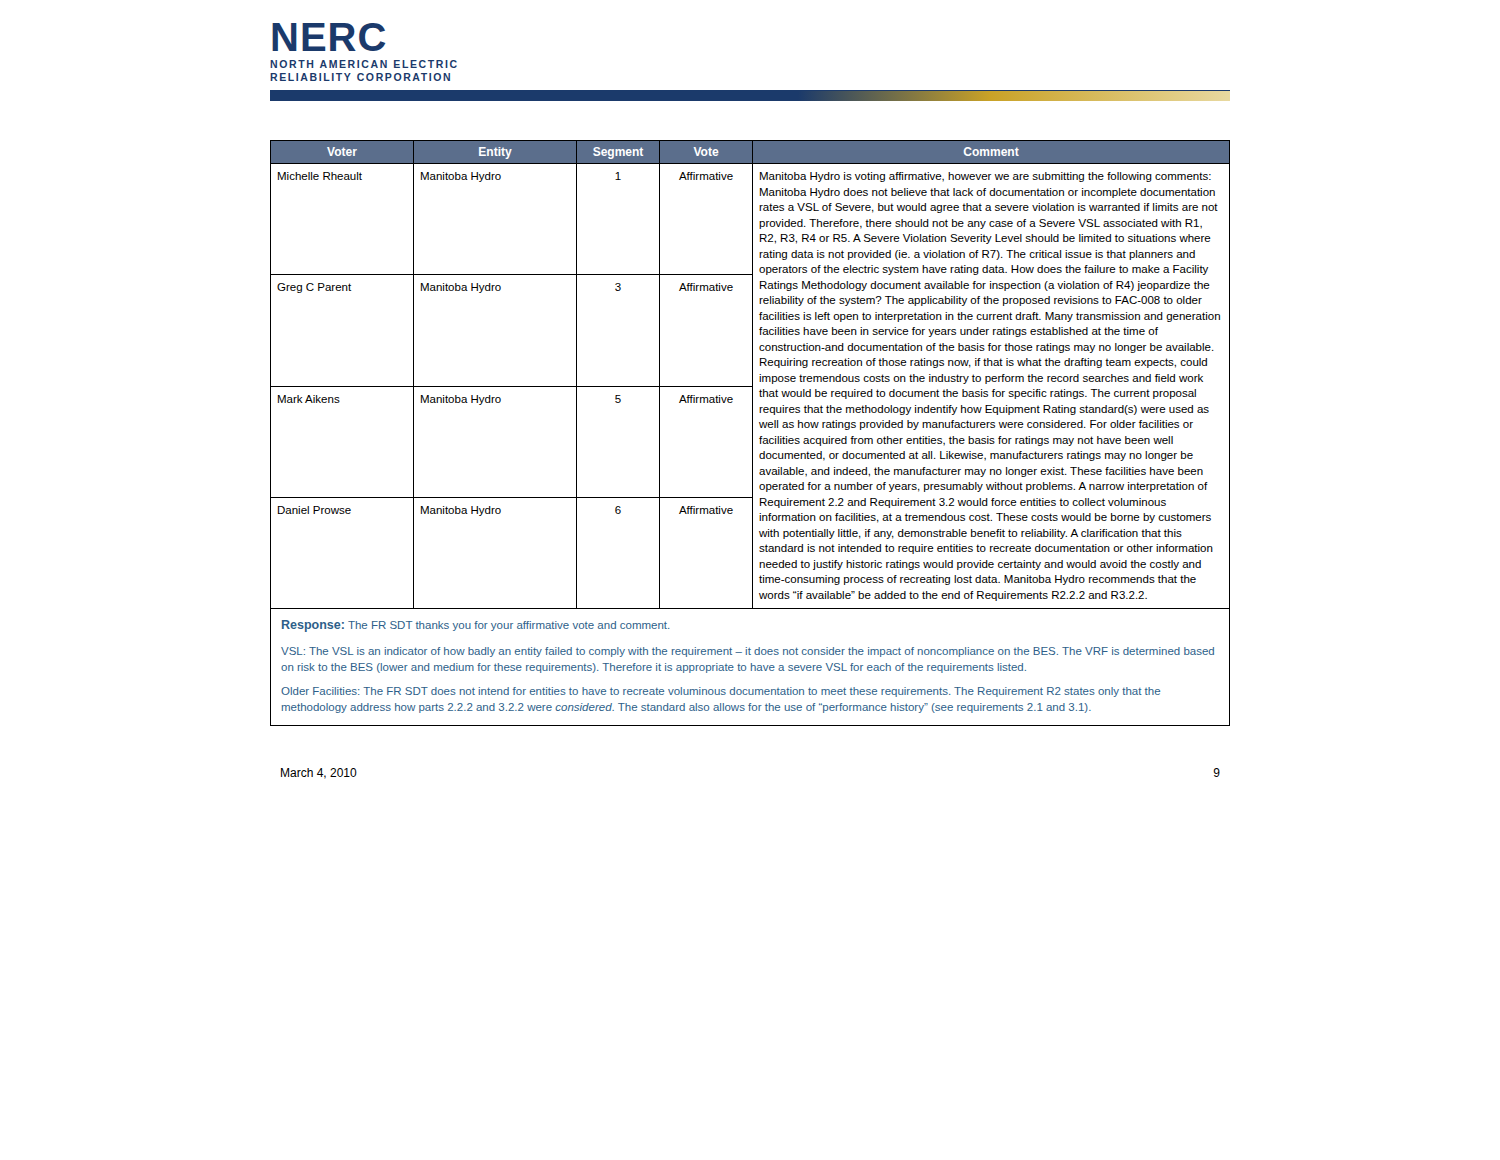NERC
NORTH AMERICAN ELECTRIC
RELIABILITY CORPORATION
| Voter | Entity | Segment | Vote | Comment |
| --- | --- | --- | --- | --- |
| Michelle Rheault | Manitoba Hydro | 1 | Affirmative | Manitoba Hydro is voting affirmative, however we are submitting the following comments: Manitoba Hydro does not believe that lack of documentation or incomplete documentation rates a VSL of Severe, but would agree that a severe violation is warranted if limits are not provided. Therefore, there should not be any case of a Severe VSL associated with R1, R2, R3, R4 or R5. A Severe Violation Severity Level should be limited to situations where rating data is not provided (ie. a violation of R7). The critical issue is that planners and operators of the electric system have rating data. How does the failure to make a Facility Ratings Methodology document available for inspection (a violation of R4) jeopardize the reliability of the system? The applicability of the proposed revisions to FAC-008 to older facilities is left open to interpretation in the current draft. Many transmission and generation facilities have been in service for years under ratings established at the time of construction-and documentation of the basis for those ratings may no longer be available. Requiring recreation of those ratings now, if that is what the drafting team expects, could impose tremendous costs on the industry to perform the record searches and field work that would be required to document the basis for specific ratings. The current proposal requires that the methodology indentify how Equipment Rating standard(s) were used as well as how ratings provided by manufacturers were considered. For older facilities or facilities acquired from other entities, the basis for ratings may not have been well documented, or documented at all. Likewise, manufacturers ratings may no longer be available, and indeed, the manufacturer may no longer exist. These facilities have been operated for a number of years, presumably without problems. A narrow interpretation of Requirement 2.2 and Requirement 3.2 would force entities to collect voluminous information on facilities, at a tremendous cost. These costs would be borne by customers with potentially little, if any, demonstrable benefit to reliability. A clarification that this standard is not intended to require entities to recreate documentation or other information needed to justify historic ratings would provide certainty and would avoid the costly and time-consuming process of recreating lost data. Manitoba Hydro recommends that the words “if available” be added to the end of Requirements R2.2.2 and R3.2.2. |
| Greg C Parent | Manitoba Hydro | 3 | Affirmative |
| Mark Aikens | Manitoba Hydro | 5 | Affirmative |
| Daniel Prowse | Manitoba Hydro | 6 | Affirmative |
Response: The FR SDT thanks you for your affirmative vote and comment.
VSL: The VSL is an indicator of how badly an entity failed to comply with the requirement – it does not consider the impact of noncompliance on the BES. The VRF is determined based on risk to the BES (lower and medium for these requirements). Therefore it is appropriate to have a severe VSL for each of the requirements listed.
Older Facilities: The FR SDT does not intend for entities to have to recreate voluminous documentation to meet these requirements. The Requirement R2 states only that the methodology address how parts 2.2.2 and 3.2.2 were considered. The standard also allows for the use of “performance history” (see requirements 2.1 and 3.1).
March 4, 2010
9